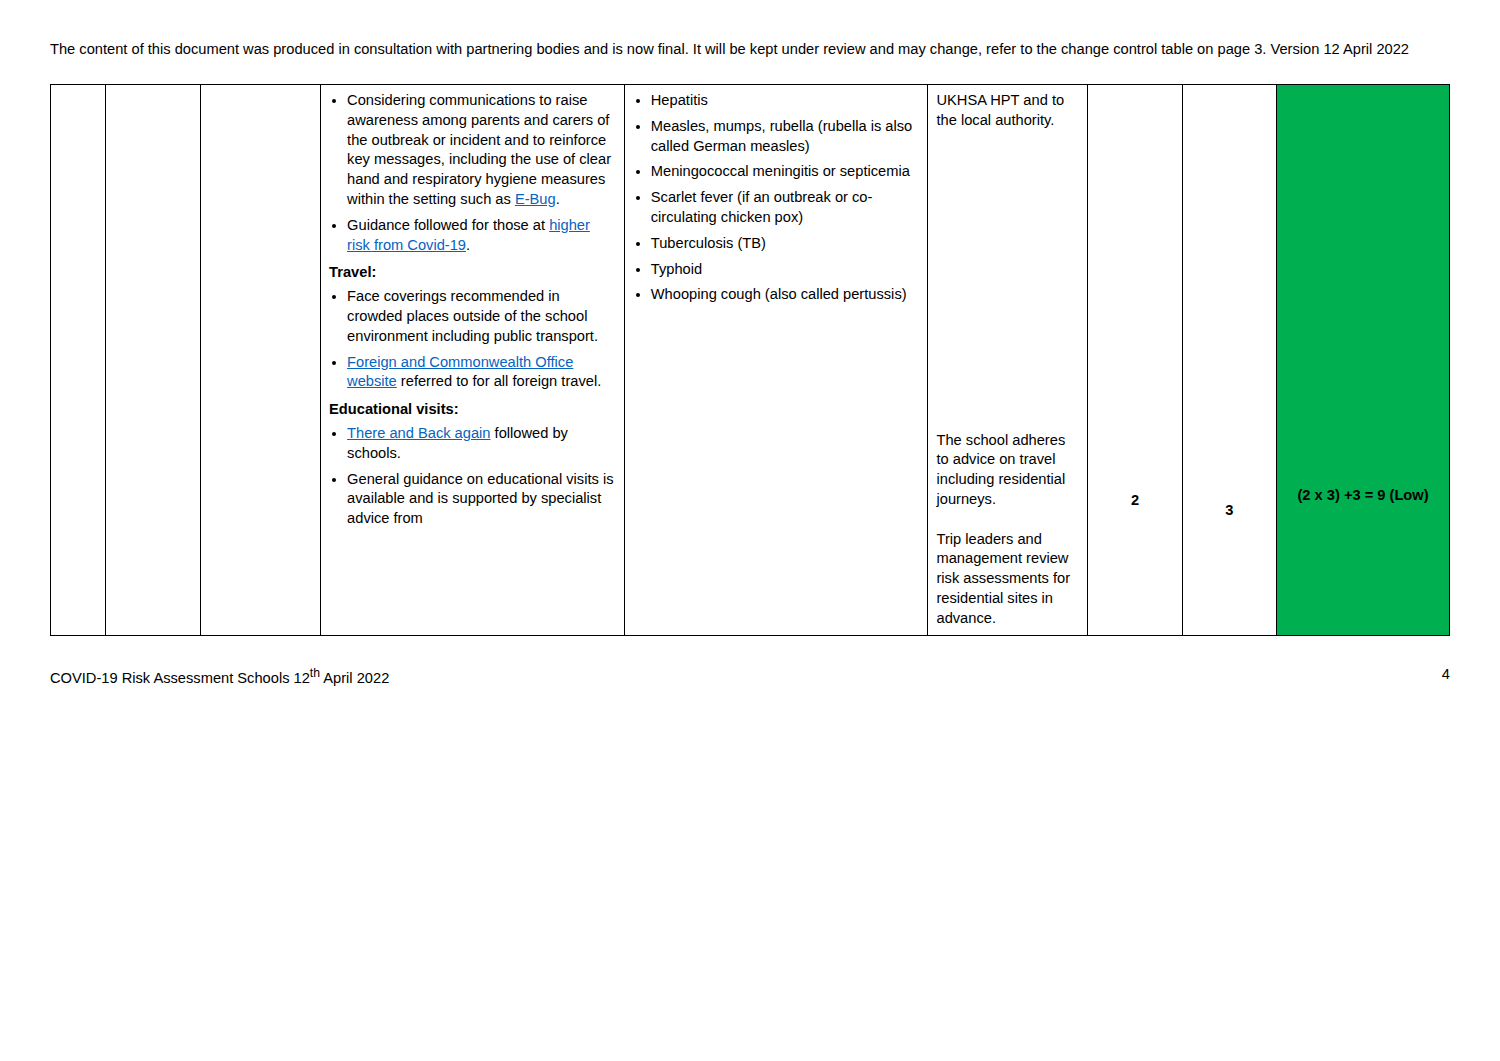The content of this document was produced in consultation with partnering bodies and is now final. It will be kept under review and may change, refer to the change control table on page 3. Version 12 April 2022
| | | | Considering communications to raise awareness among parents and carers of the outbreak or incident and to reinforce key messages, including the use of clear hand and respiratory hygiene measures within the setting such as E-Bug . Guidance followed for those at higher risk from Covid-19 . Travel: Face coverings recommended in crowded places outside of the school environment including public transport. Foreign and Commonwealth Office website referred to for all foreign travel. Educational visits: There and Back again followed by schools. General guidance on educational visits is available and is supported by specialist advice from | Hepatitis Measles, mumps, rubella (rubella is also called German measles) Meningococcal meningitis or septicemia Scarlet fever (if an outbreak or co-circulating chicken pox) Tuberculosis (TB) Typhoid Whooping cough (also called pertussis) | UKHSA HPT and to the local authority. The school adheres to advice on travel including residential journeys. Trip leaders and management review risk assessments for residential sites in advance. | 2 | 3 | (2 x 3) +3 = 9 (Low) |
COVID-19 Risk Assessment Schools 12th April 2022 4